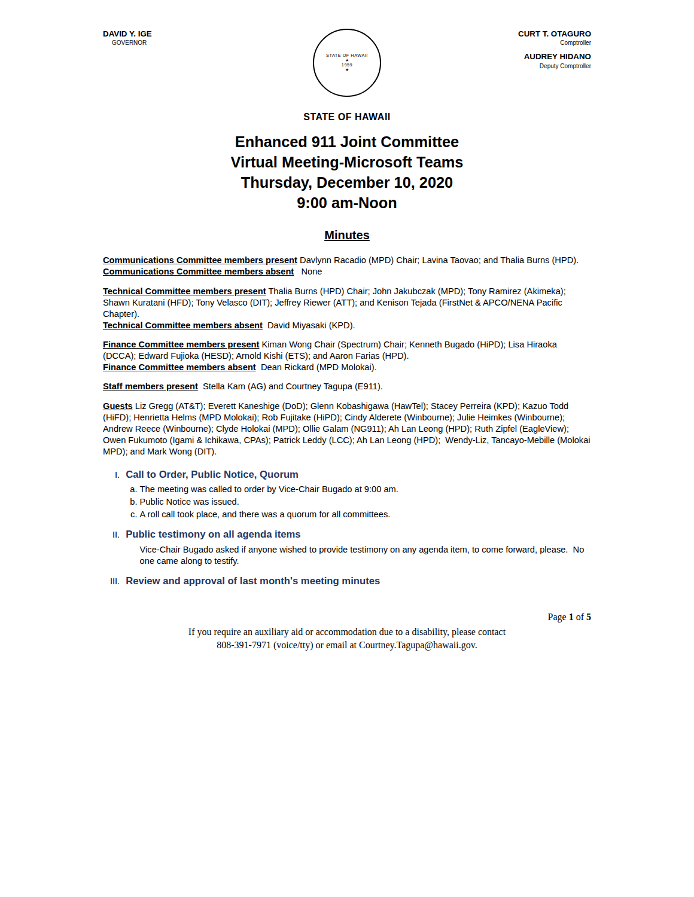DAVID Y. IGE
GOVERNOR
STATE OF HAWAII
★
1959
★
CURT T. OTAGURO
Comptroller
AUDREY HIDANO
Deputy Comptroller
STATE OF HAWAII
Enhanced 911 Joint Committee
Virtual Meeting-Microsoft Teams
Thursday, December 10, 2020
9:00 am-Noon
Minutes
Communications Committee members present Davlynn Racadio (MPD) Chair; Lavina Taovao; and Thalia Burns (HPD).
Communications Committee members absent None
Technical Committee members present Thalia Burns (HPD) Chair; John Jakubczak (MPD); Tony Ramirez (Akimeka); Shawn Kuratani (HFD); Tony Velasco (DIT); Jeffrey Riewer (ATT); and Kenison Tejada (FirstNet & APCO/NENA Pacific Chapter).
Technical Committee members absent David Miyasaki (KPD).
Finance Committee members present Kiman Wong Chair (Spectrum) Chair; Kenneth Bugado (HiPD); Lisa Hiraoka (DCCA); Edward Fujioka (HESD); Arnold Kishi (ETS); and Aaron Farias (HPD).
Finance Committee members absent Dean Rickard (MPD Molokai).
Staff members present Stella Kam (AG) and Courtney Tagupa (E911).
Guests Liz Gregg (AT&T); Everett Kaneshige (DoD); Glenn Kobashigawa (HawTel); Stacey Perreira (KPD); Kazuo Todd (HiFD); Henrietta Helms (MPD Molokai); Rob Fujitake (HiPD); Cindy Alderete (Winbourne); Julie Heimkes (Winbourne); Andrew Reece (Winbourne); Clyde Holokai (MPD); Ollie Galam (NG911); Ah Lan Leong (HPD); Ruth Zipfel (EagleView); Owen Fukumoto (Igami & Ichikawa, CPAs); Patrick Leddy (LCC); Ah Lan Leong (HPD); Wendy-Liz, Tancayo-Mebille (Molokai MPD); and Mark Wong (DIT).
Call to Order, Public Notice, Quorum
The meeting was called to order by Vice-Chair Bugado at 9:00 am.
Public Notice was issued.
A roll call took place, and there was a quorum for all committees.
Public testimony on all agenda items
Vice-Chair Bugado asked if anyone wished to provide testimony on any agenda item, to come forward, please. No one came along to testify.
Review and approval of last month's meeting minutes
Page 1 of 5
If you require an auxiliary aid or accommodation due to a disability, please contact
808-391-7971 (voice/tty) or email at Courtney.Tagupa@hawaii.gov.